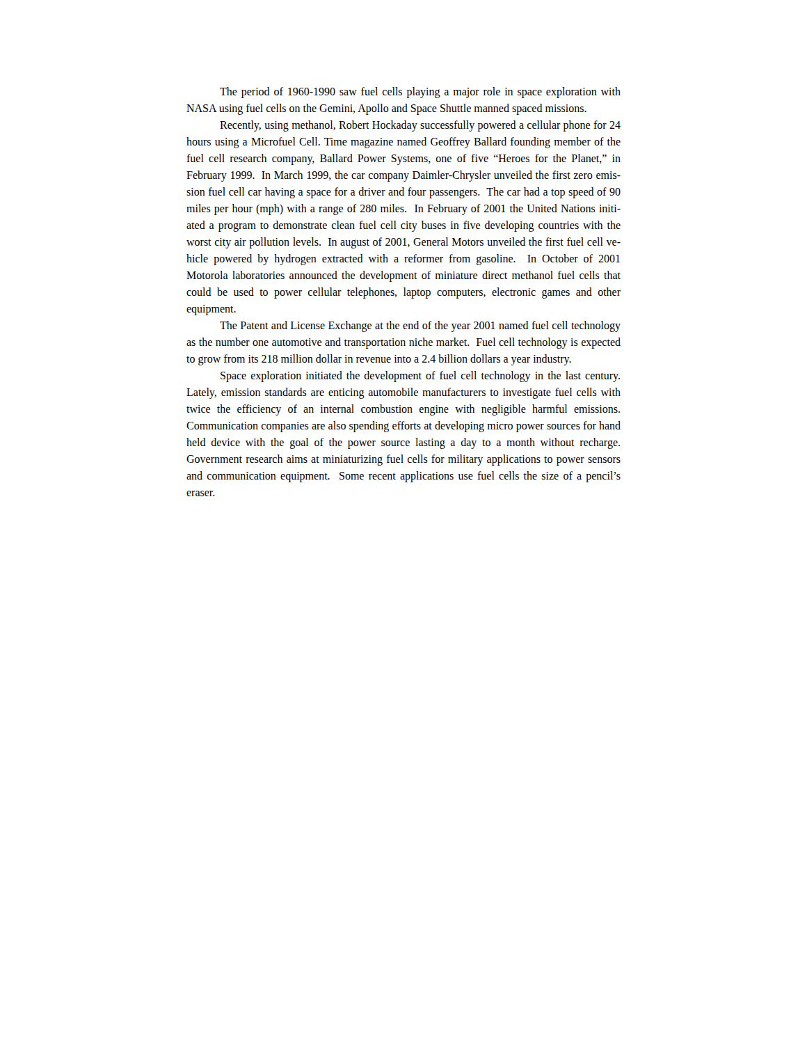The period of 1960-1990 saw fuel cells playing a major role in space exploration with NASA using fuel cells on the Gemini, Apollo and Space Shuttle manned spaced missions.
Recently, using methanol, Robert Hockaday successfully powered a cellular phone for 24 hours using a Microfuel Cell. Time magazine named Geoffrey Ballard founding member of the fuel cell research company, Ballard Power Systems, one of five “Heroes for the Planet,” in February 1999. In March 1999, the car company Daimler-Chrysler unveiled the first zero emission fuel cell car having a space for a driver and four passengers. The car had a top speed of 90 miles per hour (mph) with a range of 280 miles. In February of 2001 the United Nations initiated a program to demonstrate clean fuel cell city buses in five developing countries with the worst city air pollution levels. In august of 2001, General Motors unveiled the first fuel cell vehicle powered by hydrogen extracted with a reformer from gasoline. In October of 2001 Motorola laboratories announced the development of miniature direct methanol fuel cells that could be used to power cellular telephones, laptop computers, electronic games and other equipment.
The Patent and License Exchange at the end of the year 2001 named fuel cell technology as the number one automotive and transportation niche market. Fuel cell technology is expected to grow from its 218 million dollar in revenue into a 2.4 billion dollars a year industry.
Space exploration initiated the development of fuel cell technology in the last century. Lately, emission standards are enticing automobile manufacturers to investigate fuel cells with twice the efficiency of an internal combustion engine with negligible harmful emissions. Communication companies are also spending efforts at developing micro power sources for hand held device with the goal of the power source lasting a day to a month without recharge. Government research aims at miniaturizing fuel cells for military applications to power sensors and communication equipment. Some recent applications use fuel cells the size of a pencil’s eraser.